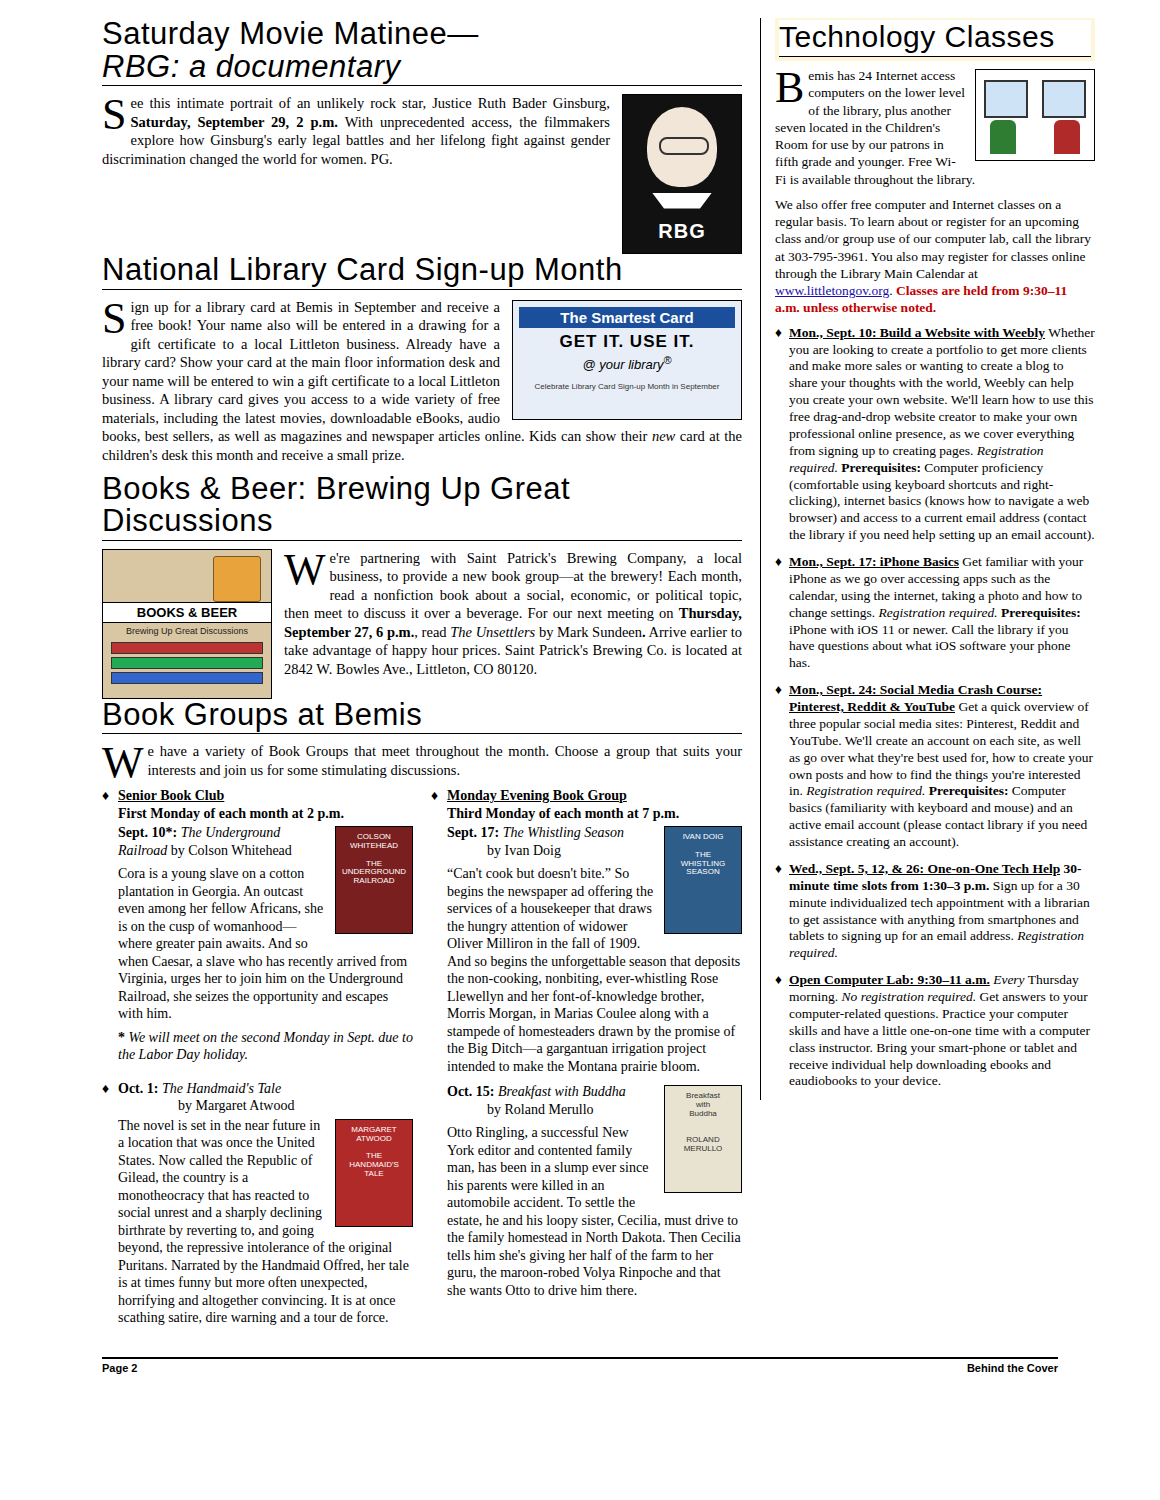Saturday Movie Matinee—
RBG: a documentary
See this intimate portrait of an unlikely rock star, Justice Ruth Bader Ginsburg, Saturday, September 29, 2 p.m. With unprecedented access, the filmmakers explore how Ginsburg's early legal battles and her lifelong fight against gender discrimination changed the world for women. PG.
RBG
National Library Card Sign-up Month
The Smartest Card
GET IT. USE IT.
@ your library®
Celebrate Library Card Sign-up Month in September
Sign up for a library card at Bemis in September and receive a free book! Your name also will be entered in a drawing for a gift certificate to a local Littleton business. Already have a library card? Show your card at the main floor information desk and your name will be entered to win a gift certificate to a local Littleton business. A library card gives you access to a wide variety of free materials, including the latest movies, downloadable eBooks, audio books, best sellers, as well as magazines and newspaper articles online. Kids can show their new card at the children's desk this month and receive a small prize.
Books & Beer: Brewing Up Great Discussions
BOOKS & BEER
Brewing Up Great Discussions
We're partnering with Saint Patrick's Brewing Company, a local business, to provide a new book group—at the brewery! Each month, read a nonfiction book about a social, economic, or political topic, then meet to discuss it over a beverage. For our next meeting on Thursday, September 27, 6 p.m., read The Unsettlers by Mark Sundeen. Arrive earlier to take advantage of happy hour prices. Saint Patrick's Brewing Co. is located at 2842 W. Bowles Ave., Littleton, CO 80120.
Book Groups at Bemis
We have a variety of Book Groups that meet throughout the month. Choose a group that suits your interests and join us for some stimulating discussions.
Senior Book Club
First Monday of each month at 2 p.m.
COLSON
WHITEHEAD
THE
UNDERGROUND
RAILROAD
Sept. 10*: The Underground Railroad by Colson Whitehead
Cora is a young slave on a cotton plantation in Georgia. An outcast even among her fellow Africans, she is on the cusp of womanhood—where greater pain awaits. And so when Caesar, a slave who has recently arrived from Virginia, urges her to join him on the Underground Railroad, she seizes the opportunity and escapes with him.
* We will meet on the second Monday in Sept. due to the Labor Day holiday.
Oct. 1: The Handmaid's Tale
by Margaret Atwood
MARGARET
ATWOOD
THE
HANDMAID'S
TALE
The novel is set in the near future in a location that was once the United States. Now called the Republic of Gilead, the country is a monotheocracy that has reacted to social unrest and a sharply declining birthrate by reverting to, and going beyond, the repressive intolerance of the original Puritans. Narrated by the Handmaid Offred, her tale is at times funny but more often unexpected, horrifying and altogether convincing. It is at once scathing satire, dire warning and a tour de force.
Monday Evening Book Group
Third Monday of each month at 7 p.m.
IVAN DOIG
THE
WHISTLING
SEASON
Sept. 17: The Whistling Season
by Ivan Doig
“Can't cook but doesn't bite.” So begins the newspaper ad offering the services of a housekeeper that draws the hungry attention of widower Oliver Milliron in the fall of 1909. And so begins the unforgettable season that deposits the non-cooking, nonbiting, ever-whistling Rose Llewellyn and her font-of-knowledge brother, Morris Morgan, in Marias Coulee along with a stampede of homesteaders drawn by the promise of the Big Ditch—a gargantuan irrigation project intended to make the Montana prairie bloom.
Breakfast
with
Buddha
ROLAND
MERULLO
Oct. 15: Breakfast with Buddha
by Roland Merullo
Otto Ringling, a successful New York editor and contented family man, has been in a slump ever since his parents were killed in an automobile accident. To settle the estate, he and his loopy sister, Cecilia, must drive to the family homestead in North Dakota. Then Cecilia tells him she's giving her half of the farm to her guru, the maroon-robed Volya Rinpoche and that she wants Otto to drive him there.
Technology Classes
Bemis has 24 Internet access computers on the lower level of the library, plus another seven located in the Children's Room for use by our patrons in fifth grade and younger. Free Wi- Fi is available throughout the library.
We also offer free computer and Internet classes on a regular basis. To learn about or register for an upcoming class and/or group use of our computer lab, call the library at 303-795-3961. You also may register for classes online through the Library Main Calendar at www.littletongov.org. Classes are held from 9:30–11 a.m. unless otherwise noted.
Mon., Sept. 10: Build a Website with Weebly Whether you are looking to create a portfolio to get more clients and make more sales or wanting to create a blog to share your thoughts with the world, Weebly can help you create your own website. We'll learn how to use this free drag-and-drop website creator to make your own professional online presence, as we cover everything from signing up to creating pages. Registration required. Prerequisites: Computer proficiency (comfortable using keyboard shortcuts and right-clicking), internet basics (knows how to navigate a web browser) and access to a current email address (contact the library if you need help setting up an email account).
Mon., Sept. 17: iPhone Basics Get familiar with your iPhone as we go over accessing apps such as the calendar, using the internet, taking a photo and how to change settings. Registration required. Prerequisites: iPhone with iOS 11 or newer. Call the library if you have questions about what iOS software your phone has.
Mon., Sept. 24: Social Media Crash Course: Pinterest, Reddit & YouTube Get a quick overview of three popular social media sites: Pinterest, Reddit and YouTube. We'll create an account on each site, as well as go over what they're best used for, how to create your own posts and how to find the things you're interested in. Registration required. Prerequisites: Computer basics (familiarity with keyboard and mouse) and an active email account (please contact library if you need assistance creating an account).
Wed., Sept. 5, 12, & 26: One-on-One Tech Help 30-minute time slots from 1:30–3 p.m. Sign up for a 30 minute individualized tech appointment with a librarian to get assistance with anything from smartphones and tablets to signing up for an email address. Registration required.
Open Computer Lab: 9:30–11 a.m. Every Thursday morning. No registration required. Get answers to your computer-related questions. Practice your computer skills and have a little one-on-one time with a computer class instructor. Bring your smart-phone or tablet and receive individual help downloading ebooks and eaudiobooks to your device.
Page 2
Behind the Cover